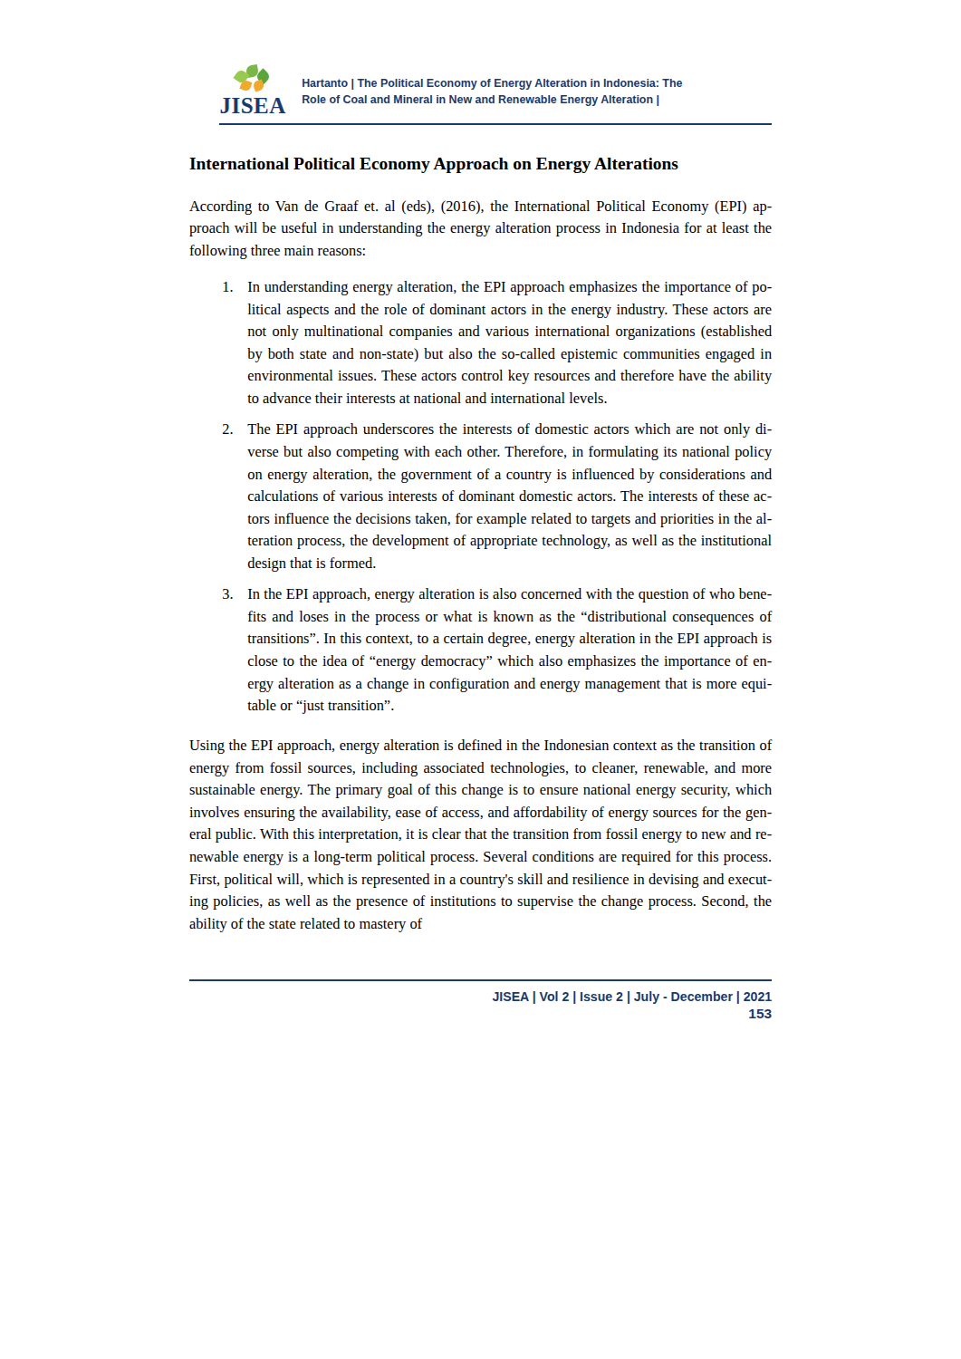JISEA
Hartanto | The Political Economy of Energy Alteration in Indonesia: The
Role of Coal and Mineral in New and Renewable Energy Alteration |
International Political Economy Approach on Energy Alterations
According to Van de Graaf et. al (eds), (2016), the International Political Economy (EPI) approach will be useful in understanding the energy alteration process in Indonesia for at least the following three main reasons:
In understanding energy alteration, the EPI approach emphasizes the importance of political aspects and the role of dominant actors in the energy industry. These actors are not only multinational companies and various international organizations (established by both state and non-state) but also the so-called epistemic communities engaged in environmental issues. These actors control key resources and therefore have the ability to advance their interests at national and international levels.
The EPI approach underscores the interests of domestic actors which are not only diverse but also competing with each other. Therefore, in formulating its national policy on energy alteration, the government of a country is influenced by considerations and calculations of various interests of dominant domestic actors. The interests of these actors influence the decisions taken, for example related to targets and priorities in the alteration process, the development of appropriate technology, as well as the institutional design that is formed.
In the EPI approach, energy alteration is also concerned with the question of who benefits and loses in the process or what is known as the “distributional consequences of transitions”. In this context, to a certain degree, energy alteration in the EPI approach is close to the idea of “energy democracy” which also emphasizes the importance of energy alteration as a change in configuration and energy management that is more equitable or “just transition”.
Using the EPI approach, energy alteration is defined in the Indonesian context as the transition of energy from fossil sources, including associated technologies, to cleaner, renewable, and more sustainable energy. The primary goal of this change is to ensure national energy security, which involves ensuring the availability, ease of access, and affordability of energy sources for the general public. With this interpretation, it is clear that the transition from fossil energy to new and renewable energy is a long-term political process. Several conditions are required for this process. First, political will, which is represented in a country's skill and resilience in devising and executing policies, as well as the presence of institutions to supervise the change process. Second, the ability of the state related to mastery of
JISEA | Vol 2 | Issue 2 | July - December | 2021
153